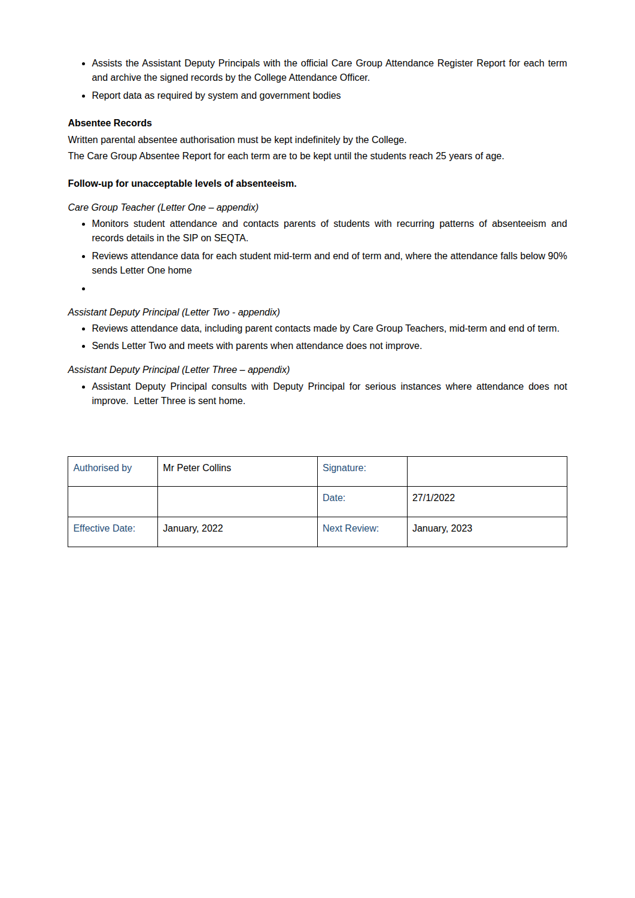Assists the Assistant Deputy Principals with the official Care Group Attendance Register Report for each term and archive the signed records by the College Attendance Officer.
Report data as required by system and government bodies
Absentee Records
Written parental absentee authorisation must be kept indefinitely by the College.
The Care Group Absentee Report for each term are to be kept until the students reach 25 years of age.
Follow-up for unacceptable levels of absenteeism.
Care Group Teacher (Letter One – appendix)
Monitors student attendance and contacts parents of students with recurring patterns of absenteeism and records details in the SIP on SEQTA.
Reviews attendance data for each student mid-term and end of term and, where the attendance falls below 90% sends Letter One home
Assistant Deputy Principal (Letter Two - appendix)
Reviews attendance data, including parent contacts made by Care Group Teachers, mid-term and end of term.
Sends Letter Two and meets with parents when attendance does not improve.
Assistant Deputy Principal (Letter Three – appendix)
Assistant Deputy Principal consults with Deputy Principal for serious instances where attendance does not improve. Letter Three is sent home.
| Authorised by | Mr Peter Collins | Signature: | |
| | | Date: | 27/1/2022 |
| Effective Date: | January, 2022 | Next Review: | January, 2023 |